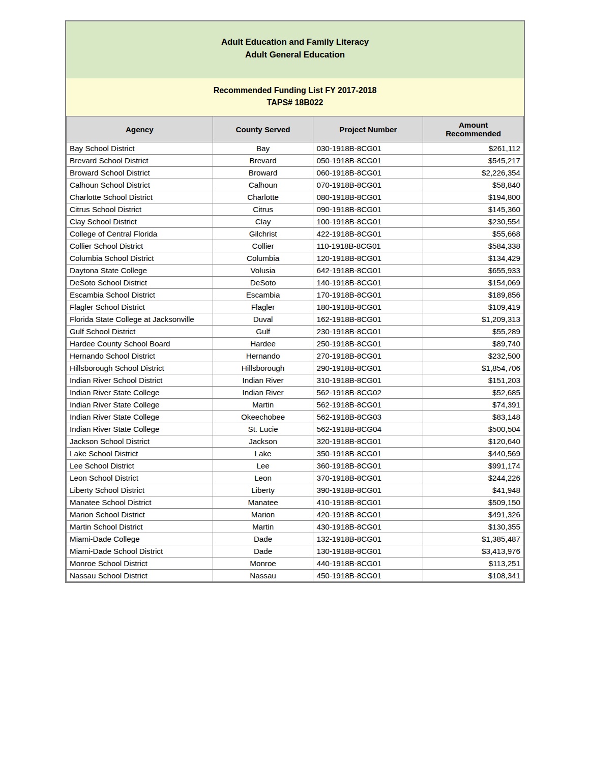Adult Education and Family Literacy
Adult General Education
Recommended Funding List FY 2017-2018
TAPS# 18B022
| Agency | County Served | Project Number | Amount Recommended |
| --- | --- | --- | --- |
| Bay School District | Bay | 030-1918B-8CG01 | $261,112 |
| Brevard School District | Brevard | 050-1918B-8CG01 | $545,217 |
| Broward School District | Broward | 060-1918B-8CG01 | $2,226,354 |
| Calhoun School District | Calhoun | 070-1918B-8CG01 | $58,840 |
| Charlotte School District | Charlotte | 080-1918B-8CG01 | $194,800 |
| Citrus School District | Citrus | 090-1918B-8CG01 | $145,360 |
| Clay School District | Clay | 100-1918B-8CG01 | $230,554 |
| College of Central Florida | Gilchrist | 422-1918B-8CG01 | $55,668 |
| Collier School District | Collier | 110-1918B-8CG01 | $584,338 |
| Columbia School District | Columbia | 120-1918B-8CG01 | $134,429 |
| Daytona State College | Volusia | 642-1918B-8CG01 | $655,933 |
| DeSoto School District | DeSoto | 140-1918B-8CG01 | $154,069 |
| Escambia School District | Escambia | 170-1918B-8CG01 | $189,856 |
| Flagler School District | Flagler | 180-1918B-8CG01 | $109,419 |
| Florida State College at Jacksonville | Duval | 162-1918B-8CG01 | $1,209,313 |
| Gulf School District | Gulf | 230-1918B-8CG01 | $55,289 |
| Hardee County School Board | Hardee | 250-1918B-8CG01 | $89,740 |
| Hernando School District | Hernando | 270-1918B-8CG01 | $232,500 |
| Hillsborough School District | Hillsborough | 290-1918B-8CG01 | $1,854,706 |
| Indian River School District | Indian River | 310-1918B-8CG01 | $151,203 |
| Indian River State College | Indian River | 562-1918B-8CG02 | $52,685 |
| Indian River State College | Martin | 562-1918B-8CG01 | $74,391 |
| Indian River State College | Okeechobee | 562-1918B-8CG03 | $83,148 |
| Indian River State College | St. Lucie | 562-1918B-8CG04 | $500,504 |
| Jackson School District | Jackson | 320-1918B-8CG01 | $120,640 |
| Lake School District | Lake | 350-1918B-8CG01 | $440,569 |
| Lee School District | Lee | 360-1918B-8CG01 | $991,174 |
| Leon School District | Leon | 370-1918B-8CG01 | $244,226 |
| Liberty School District | Liberty | 390-1918B-8CG01 | $41,948 |
| Manatee School District | Manatee | 410-1918B-8CG01 | $509,150 |
| Marion School District | Marion | 420-1918B-8CG01 | $491,326 |
| Martin School District | Martin | 430-1918B-8CG01 | $130,355 |
| Miami-Dade College | Dade | 132-1918B-8CG01 | $1,385,487 |
| Miami-Dade School District | Dade | 130-1918B-8CG01 | $3,413,976 |
| Monroe School District | Monroe | 440-1918B-8CG01 | $113,251 |
| Nassau School District | Nassau | 450-1918B-8CG01 | $108,341 |